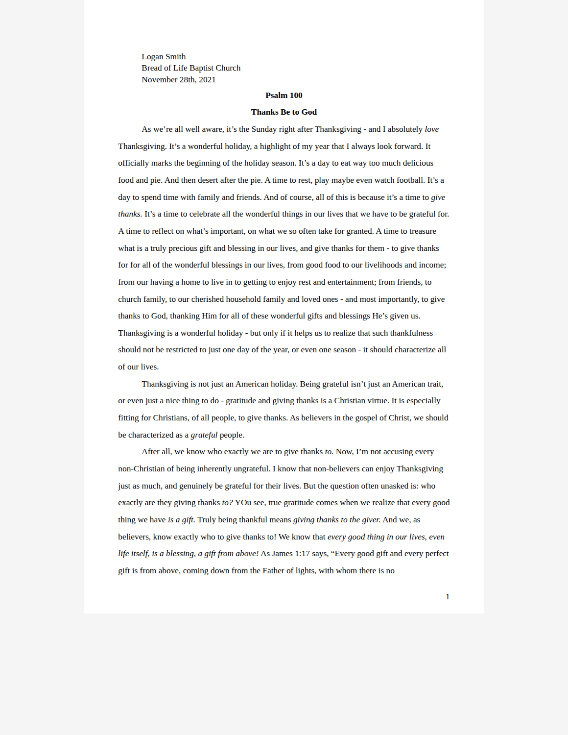Logan Smith
Bread of Life Baptist Church
November 28th, 2021
Psalm 100
Thanks Be to God
As we’re all well aware, it’s the Sunday right after Thanksgiving - and I absolutely love Thanksgiving. It’s a wonderful holiday, a highlight of my year that I always look forward. It officially marks the beginning of the holiday season. It’s a day to eat way too much delicious food and pie. And then desert after the pie. A time to rest, play maybe even watch football. It’s a day to spend time with family and friends. And of course, all of this is because it’s a time to give thanks. It’s a time to celebrate all the wonderful things in our lives that we have to be grateful for. A time to reflect on what’s important, on what we so often take for granted. A time to treasure what is a truly precious gift and blessing in our lives, and give thanks for them - to give thanks for for all of the wonderful blessings in our lives, from good food to our livelihoods and income; from our having a home to live in to getting to enjoy rest and entertainment; from friends, to church family, to our cherished household family and loved ones - and most importantly, to give thanks to God, thanking Him for all of these wonderful gifts and blessings He’s given us. Thanksgiving is a wonderful holiday - but only if it helps us to realize that such thankfulness should not be restricted to just one day of the year, or even one season - it should characterize all of our lives.
Thanksgiving is not just an American holiday. Being grateful isn’t just an American trait, or even just a nice thing to do - gratitude and giving thanks is a Christian virtue. It is especially fitting for Christians, of all people, to give thanks. As believers in the gospel of Christ, we should be characterized as a grateful people.
After all, we know who exactly we are to give thanks to. Now, I’m not accusing every non-Christian of being inherently ungrateful. I know that non-believers can enjoy Thanksgiving just as much, and genuinely be grateful for their lives. But the question often unasked is: who exactly are they giving thanks to? YOu see, true gratitude comes when we realize that every good thing we have is a gift. Truly being thankful means giving thanks to the giver. And we, as believers, know exactly who to give thanks to! We know that every good thing in our lives, even life itself, is a blessing, a gift from above! As James 1:17 says, “Every good gift and every perfect gift is from above, coming down from the Father of lights, with whom there is no
1